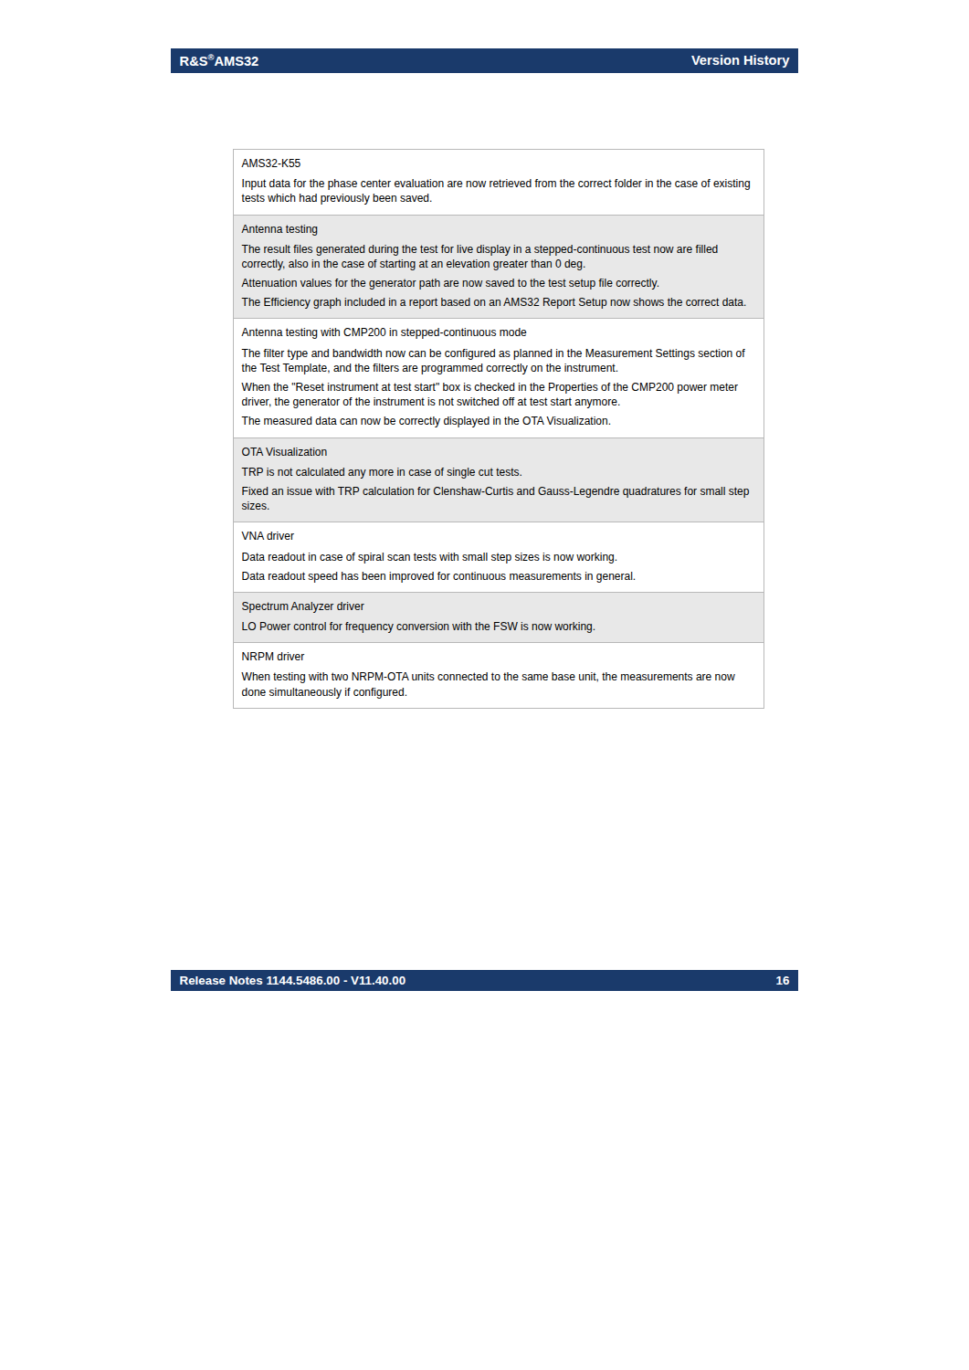R&S®AMS32
Version History
| AMS32-K55 Input data for the phase center evaluation are now retrieved from the correct folder in the case of existing tests which had previously been saved. |
| Antenna testing The result files generated during the test for live display in a stepped-continuous test now are filled correctly, also in the case of starting at an elevation greater than 0 deg. Attenuation values for the generator path are now saved to the test setup file correctly. The Efficiency graph included in a report based on an AMS32 Report Setup now shows the correct data. |
| Antenna testing with CMP200 in stepped-continuous mode The filter type and bandwidth now can be configured as planned in the Measurement Settings section of the Test Template, and the filters are programmed correctly on the instrument. When the "Reset instrument at test start" box is checked in the Properties of the CMP200 power meter driver, the generator of the instrument is not switched off at test start anymore. The measured data can now be correctly displayed in the OTA Visualization. |
| OTA Visualization TRP is not calculated any more in case of single cut tests. Fixed an issue with TRP calculation for Clenshaw-Curtis and Gauss-Legendre quadratures for small step sizes. |
| VNA driver Data readout in case of spiral scan tests with small step sizes is now working. Data readout speed has been improved for continuous measurements in general. |
| Spectrum Analyzer driver LO Power control for frequency conversion with the FSW is now working. |
| NRPM driver When testing with two NRPM-OTA units connected to the same base unit, the measurements are now done simultaneously if configured. |
Release Notes 1144.5486.00 - V11.40.00
16